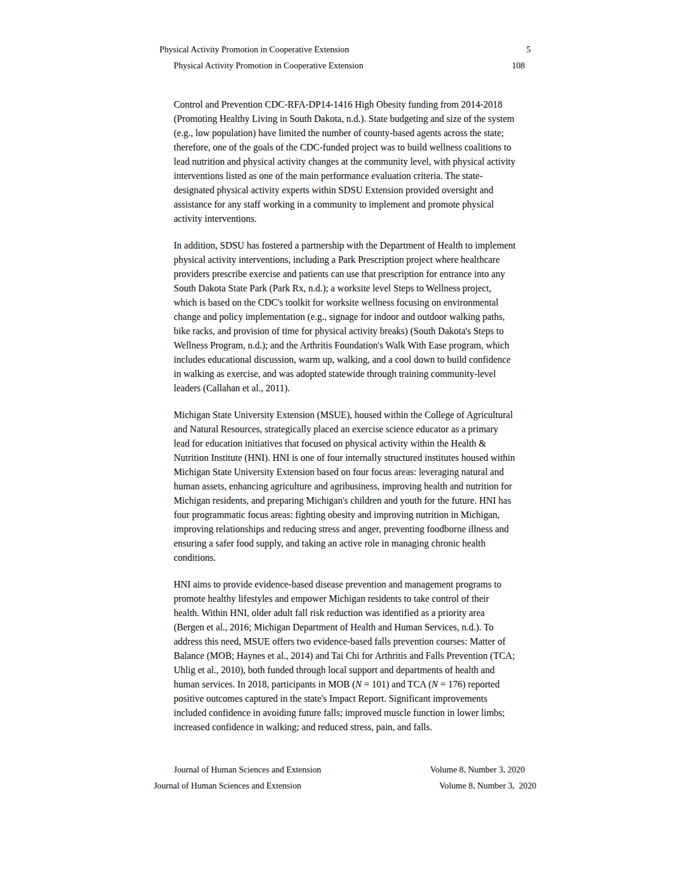Physical Activity Promotion in Cooperative Extension 5
Physical Activity Promotion in Cooperative Extension 108
Control and Prevention CDC-RFA-DP14-1416 High Obesity funding from 2014-2018 (Promoting Healthy Living in South Dakota, n.d.). State budgeting and size of the system (e.g., low population) have limited the number of county-based agents across the state; therefore, one of the goals of the CDC-funded project was to build wellness coalitions to lead nutrition and physical activity changes at the community level, with physical activity interventions listed as one of the main performance evaluation criteria. The state-designated physical activity experts within SDSU Extension provided oversight and assistance for any staff working in a community to implement and promote physical activity interventions.
In addition, SDSU has fostered a partnership with the Department of Health to implement physical activity interventions, including a Park Prescription project where healthcare providers prescribe exercise and patients can use that prescription for entrance into any South Dakota State Park (Park Rx, n.d.); a worksite level Steps to Wellness project, which is based on the CDC's toolkit for worksite wellness focusing on environmental change and policy implementation (e.g., signage for indoor and outdoor walking paths, bike racks, and provision of time for physical activity breaks) (South Dakota's Steps to Wellness Program, n.d.); and the Arthritis Foundation's Walk With Ease program, which includes educational discussion, warm up, walking, and a cool down to build confidence in walking as exercise, and was adopted statewide through training community-level leaders (Callahan et al., 2011).
Michigan State University Extension (MSUE), housed within the College of Agricultural and Natural Resources, strategically placed an exercise science educator as a primary lead for education initiatives that focused on physical activity within the Health & Nutrition Institute (HNI). HNI is one of four internally structured institutes housed within Michigan State University Extension based on four focus areas: leveraging natural and human assets, enhancing agriculture and agribusiness, improving health and nutrition for Michigan residents, and preparing Michigan's children and youth for the future. HNI has four programmatic focus areas: fighting obesity and improving nutrition in Michigan, improving relationships and reducing stress and anger, preventing foodborne illness and ensuring a safer food supply, and taking an active role in managing chronic health conditions.
HNI aims to provide evidence-based disease prevention and management programs to promote healthy lifestyles and empower Michigan residents to take control of their health. Within HNI, older adult fall risk reduction was identified as a priority area (Bergen et al., 2016; Michigan Department of Health and Human Services, n.d.). To address this need, MSUE offers two evidence-based falls prevention courses: Matter of Balance (MOB; Haynes et al., 2014) and Tai Chi for Arthritis and Falls Prevention (TCA; Uhlig et al., 2010), both funded through local support and departments of health and human services. In 2018, participants in MOB (N = 101) and TCA (N = 176) reported positive outcomes captured in the state's Impact Report. Significant improvements included confidence in avoiding future falls; improved muscle function in lower limbs; increased confidence in walking; and reduced stress, pain, and falls.
Journal of Human Sciences and Extension Volume 8, Number 3, 2020
Journal of Human Sciences and Extension Volume 8, Number 3, 2020